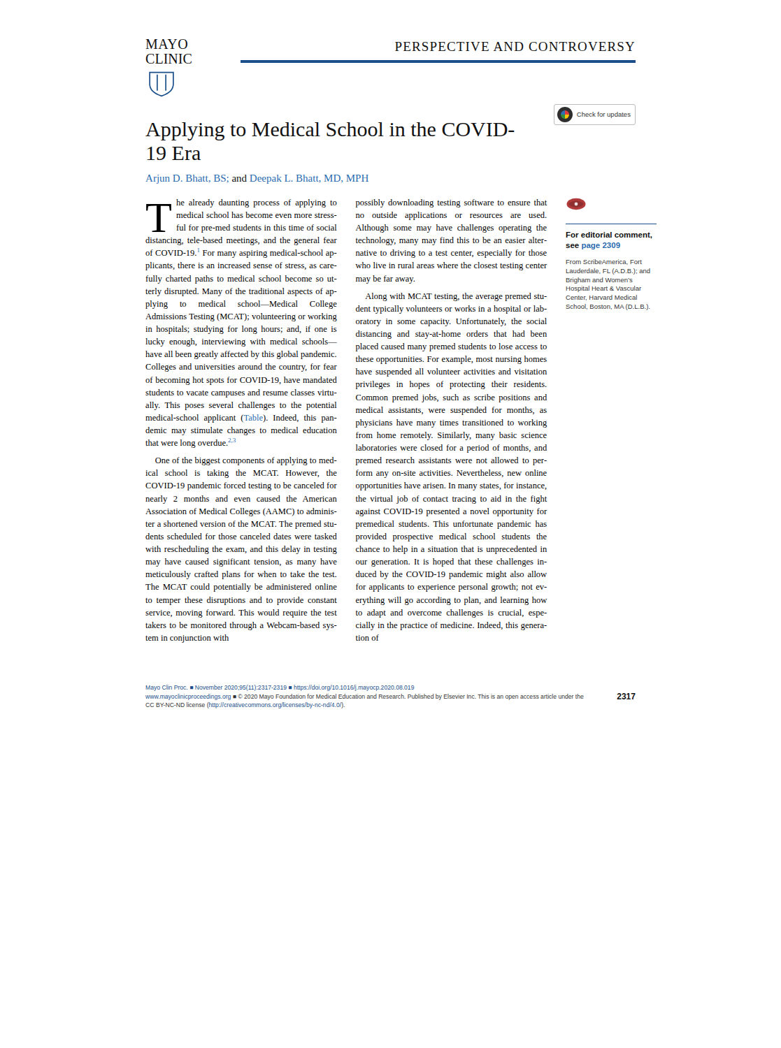MAYO
CLINIC
Perspective and Controversy
Check for updates
Applying to Medical School in the COVID-19 Era
Arjun D. Bhatt, BS; and Deepak L. Bhatt, MD, MPH
The already daunting process of applying to medical school has become even more stressful for pre-med students in this time of social distancing, tele-based meetings, and the general fear of COVID-19.1 For many aspiring medical-school applicants, there is an increased sense of stress, as carefully charted paths to medical school become so utterly disrupted. Many of the traditional aspects of applying to medical school—Medical College Admissions Testing (MCAT); volunteering or working in hospitals; studying for long hours; and, if one is lucky enough, interviewing with medical schools—have all been greatly affected by this global pandemic. Colleges and universities around the country, for fear of becoming hot spots for COVID-19, have mandated students to vacate campuses and resume classes virtually. This poses several challenges to the potential medical-school applicant (Table). Indeed, this pandemic may stimulate changes to medical education that were long overdue.2,3
One of the biggest components of applying to medical school is taking the MCAT. However, the COVID-19 pandemic forced testing to be canceled for nearly 2 months and even caused the American Association of Medical Colleges (AAMC) to administer a shortened version of the MCAT. The premed students scheduled for those canceled dates were tasked with rescheduling the exam, and this delay in testing may have caused significant tension, as many have meticulously crafted plans for when to take the test. The MCAT could potentially be administered online to temper these disruptions and to provide constant service, moving forward. This would require the test takers to be monitored through a Webcam-based system in conjunction with
possibly downloading testing software to ensure that no outside applications or resources are used. Although some may have challenges operating the technology, many may find this to be an easier alternative to driving to a test center, especially for those who live in rural areas where the closest testing center may be far away.
Along with MCAT testing, the average premed student typically volunteers or works in a hospital or laboratory in some capacity. Unfortunately, the social distancing and stay-at-home orders that had been placed caused many premed students to lose access to these opportunities. For example, most nursing homes have suspended all volunteer activities and visitation privileges in hopes of protecting their residents. Common premed jobs, such as scribe positions and medical assistants, were suspended for months, as physicians have many times transitioned to working from home remotely. Similarly, many basic science laboratories were closed for a period of months, and premed research assistants were not allowed to perform any on-site activities. Nevertheless, new online opportunities have arisen. In many states, for instance, the virtual job of contact tracing to aid in the fight against COVID-19 presented a novel opportunity for premedical students. This unfortunate pandemic has provided prospective medical school students the chance to help in a situation that is unprecedented in our generation. It is hoped that these challenges induced by the COVID-19 pandemic might also allow for applicants to experience personal growth; not everything will go according to plan, and learning how to adapt and overcome challenges is crucial, especially in the practice of medicine. Indeed, this generation of
For editorial comment, see page 2309
From ScribeAmerica, Fort Lauderdale, FL (A.D.B.); and Brigham and Women’s Hospital Heart & Vascular Center, Harvard Medical School, Boston, MA (D.L.B.).
Mayo Clin Proc. ■ November 2020;95(11):2317-2319 ■ https://doi.org/10.1016/j.mayocp.2020.08.019
www.mayoclinicproceedings.org ■ © 2020 Mayo Foundation for Medical Education and Research. Published by Elsevier Inc. This is an open access article under the CC BY-NC-ND license (http://creativecommons.org/licenses/by-nc-nd/4.0/).
2317